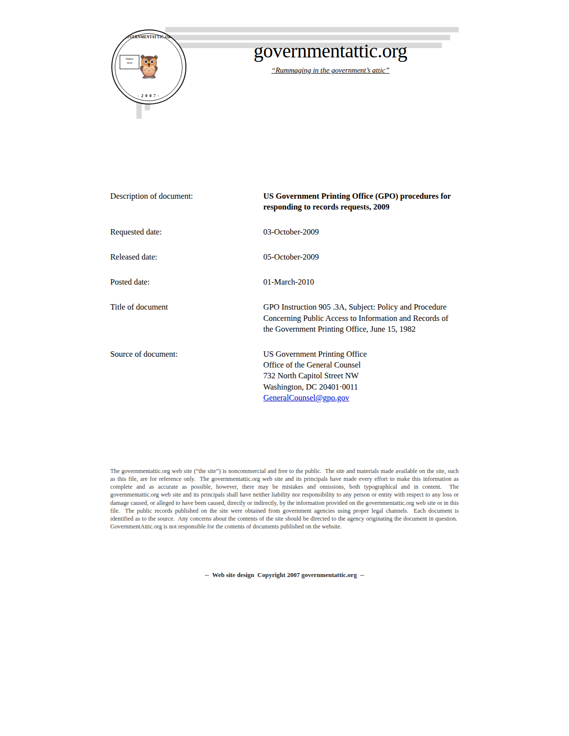GOVERNMENTATTIC.ORG
🦉
Videre
licet
· 2 0 0 7 ·
governmentattic.org
“Rummaging in the government’s attic”
| Description of document: | US Government Printing Office (GPO) procedures for responding to records requests, 2009 |
| Requested date: | 03-October-2009 |
| Released date: | 05-October-2009 |
| Posted date: | 01-March-2010 |
| Title of document | GPO Instruction 905 .3A, Subject: Policy and Procedure Concerning Public Access to Information and Records of the Government Printing Office, June 15, 1982 |
| Source of document: | US Government Printing Office Office of the General Counsel 732 North Capitol Street NW Washington, DC 20401·0011 GeneralCounsel@gpo.gov |
The governmentattic.org web site (“the site”) is noncommercial and free to the public. The site and materials made available on the site, such as this file, are for reference only. The governmentattic.org web site and its principals have made every effort to make this information as complete and as accurate as possible, however, there may be mistakes and omissions, both typographical and in content. The governmentattic.org web site and its principals shall have neither liability nor responsibility to any person or entity with respect to any loss or damage caused, or alleged to have been caused, directly or indirectly, by the information provided on the governmentattic.org web site or in this file. The public records published on the site were obtained from government agencies using proper legal channels. Each document is identified as to the source. Any concerns about the contents of the site should be directed to the agency originating the document in question. GovernmentAttic.org is not responsible for the contents of documents published on the website.
-- Web site design Copyright 2007 governmentattic.org --